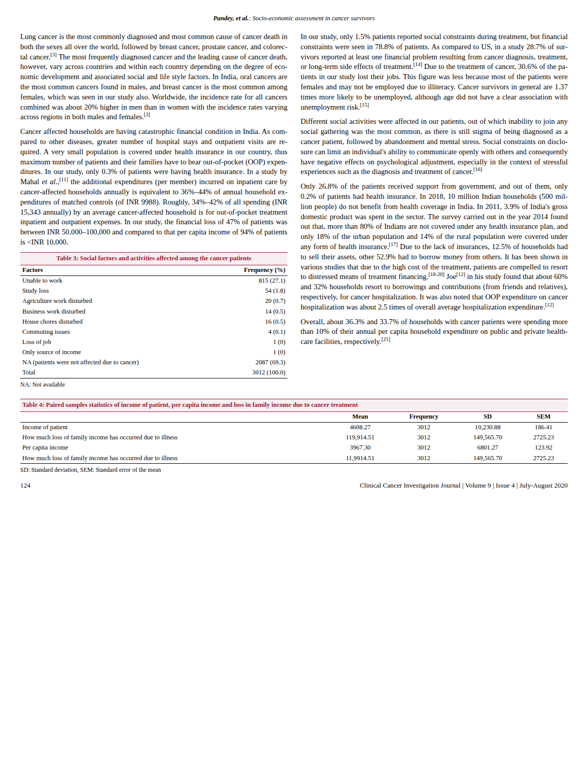Pandey, et al.: Socio-economic assessment in cancer survivors
Lung cancer is the most commonly diagnosed and most common cause of cancer death in both the sexes all over the world, followed by breast cancer, prostate cancer, and colorectal cancer.[3] The most frequently diagnosed cancer and the leading cause of cancer death, however, vary across countries and within each country depending on the degree of economic development and associated social and life style factors. In India, oral cancers are the most common cancers found in males, and breast cancer is the most common among females, which was seen in our study also. Worldwide, the incidence rate for all cancers combined was about 20% higher in men than in women with the incidence rates varying across regions in both males and females.[3]
Cancer affected households are having catastrophic financial condition in India. As compared to other diseases, greater number of hospital stays and outpatient visits are required. A very small population is covered under health insurance in our country, thus maximum number of patients and their families have to bear out-of-pocket (OOP) expenditures. In our study, only 0.3% of patients were having health insurance. In a study by Mahal et al.,[11] the additional expenditures (per member) incurred on inpatient care by cancer-affected households annually is equivalent to 36%–44% of annual household expenditures of matched controls (of INR 9988). Roughly, 34%–42% of all spending (INR 15,343 annually) by an average cancer-affected household is for out-of-pocket treatment inpatient and outpatient expenses. In our study, the financial loss of 47% of patients was between INR 50,000–100,000 and compared to that per capita income of 94% of patients is <INR 10,000.
Table 3: Social factors and activities affected among the cancer patients
| Factors | Frequency (%) |
| --- | --- |
| Unable to work | 815 (27.1) |
| Study loss | 54 (1.8) |
| Agriculture work disturbed | 20 (0.7) |
| Business work disturbed | 14 (0.5) |
| House chores disturbed | 16 (0.5) |
| Commuting issues | 4 (0.1) |
| Loss of job | 1 (0) |
| Only source of income | 1 (0) |
| NA (patients were not affected due to cancer) | 2087 (69.3) |
| Total | 3012 (100.0) |
NA: Not available
In our study, only 1.5% patients reported social constraints during treatment, but financial constraints were seen in 78.8% of patients. As compared to US, in a study 28.7% of survivors reported at least one financial problem resulting from cancer diagnosis, treatment, or long-term side effects of treatment.[14] Due to the treatment of cancer, 30.6% of the patients in our study lost their jobs. This figure was less because most of the patients were females and may not be employed due to illiteracy. Cancer survivors in general are 1.37 times more likely to be unemployed, although age did not have a clear association with unemployment risk.[15]
Different social activities were affected in our patients, out of which inability to join any social gathering was the most common, as there is still stigma of being diagnosed as a cancer patient, followed by abandonment and mental stress. Social constraints on disclosure can limit an individual's ability to communicate openly with others and consequently have negative effects on psychological adjustment, especially in the context of stressful experiences such as the diagnosis and treatment of cancer.[16]
Only 26.8% of the patients received support from government, and out of them, only 0.2% of patients had health insurance. In 2018, 10 million Indian households (500 million people) do not benefit from health coverage in India. In 2011, 3.9% of India's gross domestic product was spent in the sector. The survey carried out in the year 2014 found out that, more than 80% of Indians are not covered under any health insurance plan, and only 18% of the urban population and 14% of the rural population were covered under any form of health insurance.[17] Due to the lack of insurances, 12.5% of households had to sell their assets, other 52.9% had to borrow money from others. It has been shown in various studies that due to the high cost of the treatment, patients are compelled to resort to distressed means of treatment financing.[18-20] Joe[12] in his study found that about 60% and 32% households resort to borrowings and contributions (from friends and relatives), respectively, for cancer hospitalization. It was also noted that OOP expenditure on cancer hospitalization was about 2.5 times of overall average hospitalization expenditure.[12]
Overall, about 36.3% and 33.7% of households with cancer patients were spending more than 10% of their annual per capita household expenditure on public and private healthcare facilities, respectively.[21]
Table 4: Paired samples statistics of income of patient, per capita income and loss in family income due to cancer treatment
| | Mean | Frequency | SD | SEM |
| --- | --- | --- | --- | --- |
| Income of patient | 4608.27 | 3012 | 10,230.88 | 186.41 |
| How much loss of family income has occurred due to illness | 119,914.51 | 3012 | 149,565.70 | 2725.23 |
| Per capita income | 3967.30 | 3012 | 6801.27 | 123.92 |
| How much loss of family income has occurred due to illness | 11,9914.51 | 3012 | 149,565.70 | 2725.23 |
SD: Standard deviation, SEM: Standard error of the mean
124
Clinical Cancer Investigation Journal | Volume 9 | Issue 4 | July-August 2020